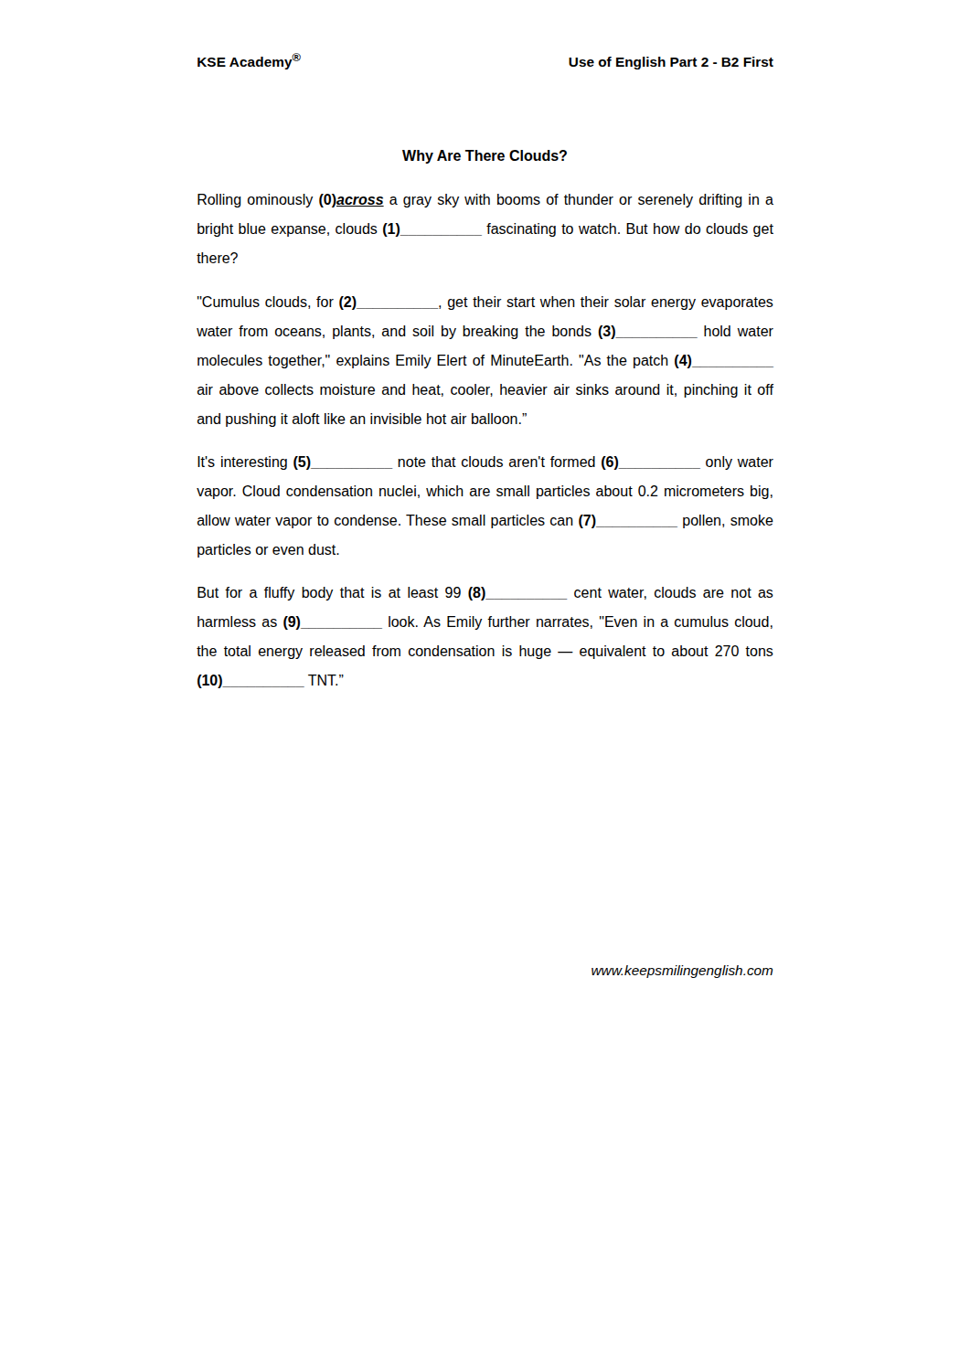KSE Academy®
Use of English Part 2 - B2 First
Why Are There Clouds?
Rolling ominously (0) across a gray sky with booms of thunder or serenely drifting in a bright blue expanse, clouds (1)__________ fascinating to watch. But how do clouds get there?
"Cumulus clouds, for (2)__________, get their start when their solar energy evaporates water from oceans, plants, and soil by breaking the bonds (3)__________ hold water molecules together," explains Emily Elert of MinuteEarth. "As the patch (4)__________ air above collects moisture and heat, cooler, heavier air sinks around it, pinching it off and pushing it aloft like an invisible hot air balloon.”
It's interesting (5)__________ note that clouds aren't formed (6)__________ only water vapor. Cloud condensation nuclei, which are small particles about 0.2 micrometers big, allow water vapor to condense. These small particles can (7)__________ pollen, smoke particles or even dust.
But for a fluffy body that is at least 99 (8)__________ cent water, clouds are not as harmless as (9)__________ look. As Emily further narrates, "Even in a cumulus cloud, the total energy released from condensation is huge — equivalent to about 270 tons (10)__________ TNT.”
www.keepsmilingenglish.com